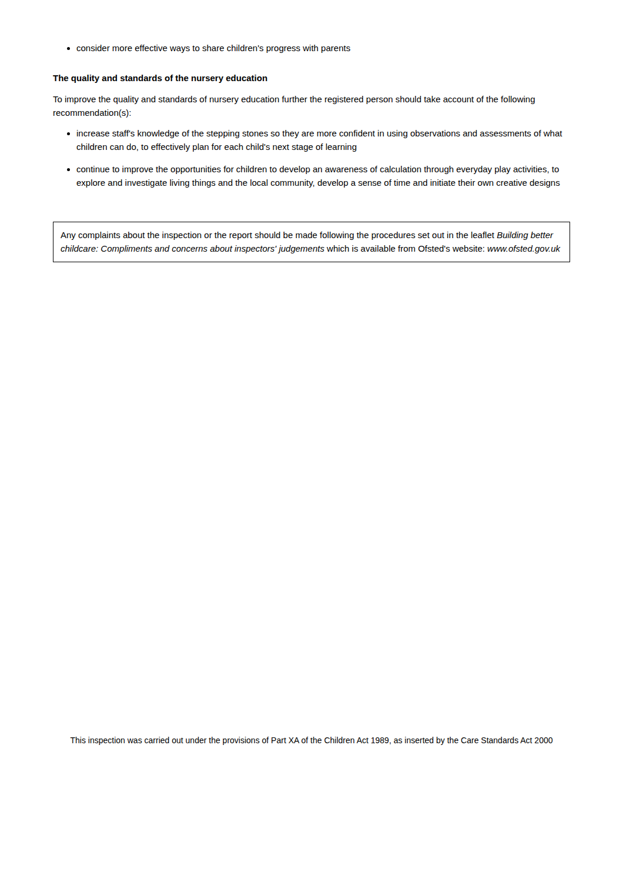consider more effective ways to share children's progress with parents
The quality and standards of the nursery education
To improve the quality and standards of nursery education further the registered person should take account of the following recommendation(s):
increase staff's knowledge of the stepping stones so they are more confident in using observations and assessments of what children can do, to effectively plan for each child's next stage of learning
continue to improve the opportunities for children to develop an awareness of calculation through everyday play activities, to explore and investigate living things and the local community, develop a sense of time and initiate their own creative designs
Any complaints about the inspection or the report should be made following the procedures set out in the leaflet Building better childcare: Compliments and concerns about inspectors' judgements which is available from Ofsted's website: www.ofsted.gov.uk
This inspection was carried out under the provisions of Part XA of the Children Act 1989, as inserted by the Care Standards Act 2000